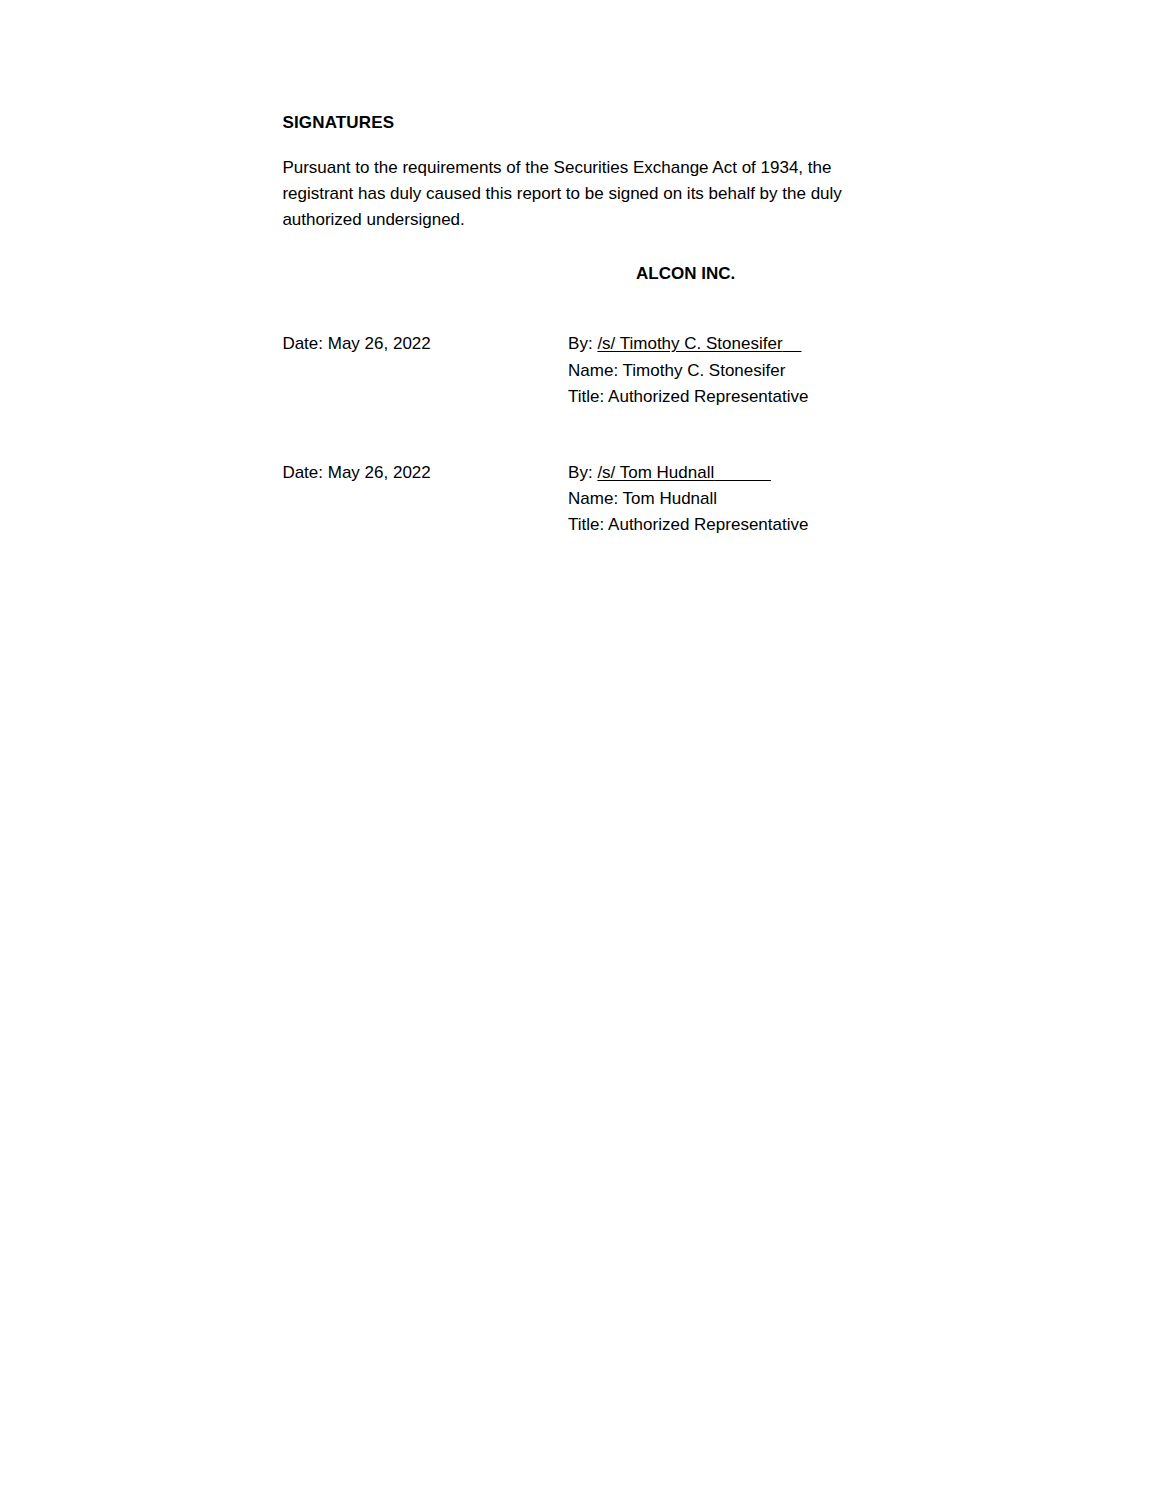SIGNATURES
Pursuant to the requirements of the Securities Exchange Act of 1934, the registrant has duly caused this report to be signed on its behalf by the duly authorized undersigned.
ALCON INC.
| Date: May 26, 2022 | By: /s/ Timothy C. Stonesifer Name: Timothy C. Stonesifer Title: Authorized Representative |
| Date: May 26, 2022 | By: /s/ Tom Hudnall Name: Tom Hudnall Title: Authorized Representative |